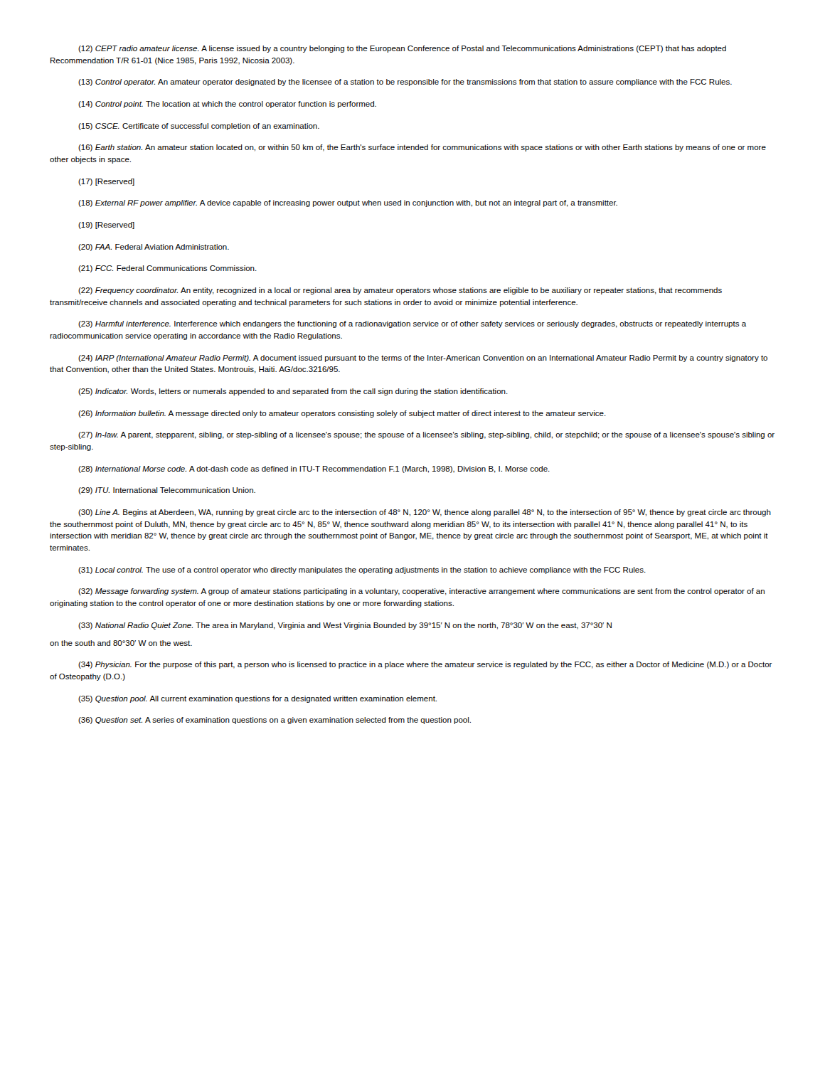(12) CEPT radio amateur license. A license issued by a country belonging to the European Conference of Postal and Telecommunications Administrations (CEPT) that has adopted Recommendation T/R 61-01 (Nice 1985, Paris 1992, Nicosia 2003).
(13) Control operator. An amateur operator designated by the licensee of a station to be responsible for the transmissions from that station to assure compliance with the FCC Rules.
(14) Control point. The location at which the control operator function is performed.
(15) CSCE. Certificate of successful completion of an examination.
(16) Earth station. An amateur station located on, or within 50 km of, the Earth's surface intended for communications with space stations or with other Earth stations by means of one or more other objects in space.
(17) [Reserved]
(18) External RF power amplifier. A device capable of increasing power output when used in conjunction with, but not an integral part of, a transmitter.
(19) [Reserved]
(20) FAA. Federal Aviation Administration.
(21) FCC. Federal Communications Commission.
(22) Frequency coordinator. An entity, recognized in a local or regional area by amateur operators whose stations are eligible to be auxiliary or repeater stations, that recommends transmit/receive channels and associated operating and technical parameters for such stations in order to avoid or minimize potential interference.
(23) Harmful interference. Interference which endangers the functioning of a radionavigation service or of other safety services or seriously degrades, obstructs or repeatedly interrupts a radiocommunication service operating in accordance with the Radio Regulations.
(24) IARP (International Amateur Radio Permit). A document issued pursuant to the terms of the Inter-American Convention on an International Amateur Radio Permit by a country signatory to that Convention, other than the United States. Montrouis, Haiti. AG/doc.3216/95.
(25) Indicator. Words, letters or numerals appended to and separated from the call sign during the station identification.
(26) Information bulletin. A message directed only to amateur operators consisting solely of subject matter of direct interest to the amateur service.
(27) In-law. A parent, stepparent, sibling, or step-sibling of a licensee's spouse; the spouse of a licensee's sibling, step-sibling, child, or stepchild; or the spouse of a licensee's spouse's sibling or step-sibling.
(28) International Morse code. A dot-dash code as defined in ITU-T Recommendation F.1 (March, 1998), Division B, I. Morse code.
(29) ITU. International Telecommunication Union.
(30) Line A. Begins at Aberdeen, WA, running by great circle arc to the intersection of 48° N, 120° W, thence along parallel 48° N, to the intersection of 95° W, thence by great circle arc through the southernmost point of Duluth, MN, thence by great circle arc to 45° N, 85° W, thence southward along meridian 85° W, to its intersection with parallel 41° N, thence along parallel 41° N, to its intersection with meridian 82° W, thence by great circle arc through the southernmost point of Bangor, ME, thence by great circle arc through the southernmost point of Searsport, ME, at which point it terminates.
(31) Local control. The use of a control operator who directly manipulates the operating adjustments in the station to achieve compliance with the FCC Rules.
(32) Message forwarding system. A group of amateur stations participating in a voluntary, cooperative, interactive arrangement where communications are sent from the control operator of an originating station to the control operator of one or more destination stations by one or more forwarding stations.
(33) National Radio Quiet Zone. The area in Maryland, Virginia and West Virginia Bounded by 39°15′ N on the north, 78°30′ W on the east, 37°30′ N
on the south and 80°30′ W on the west.
(34) Physician. For the purpose of this part, a person who is licensed to practice in a place where the amateur service is regulated by the FCC, as either a Doctor of Medicine (M.D.) or a Doctor of Osteopathy (D.O.)
(35) Question pool. All current examination questions for a designated written examination element.
(36) Question set. A series of examination questions on a given examination selected from the question pool.